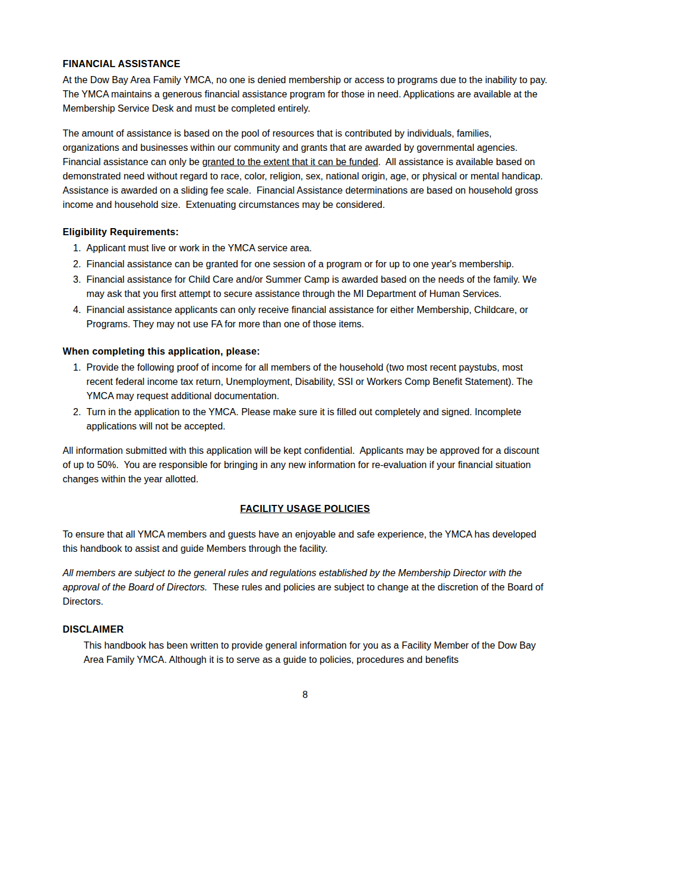FINANCIAL ASSISTANCE
At the Dow Bay Area Family YMCA, no one is denied membership or access to programs due to the inability to pay. The YMCA maintains a generous financial assistance program for those in need. Applications are available at the Membership Service Desk and must be completed entirely.
The amount of assistance is based on the pool of resources that is contributed by individuals, families, organizations and businesses within our community and grants that are awarded by governmental agencies. Financial assistance can only be granted to the extent that it can be funded. All assistance is available based on demonstrated need without regard to race, color, religion, sex, national origin, age, or physical or mental handicap. Assistance is awarded on a sliding fee scale. Financial Assistance determinations are based on household gross income and household size. Extenuating circumstances may be considered.
Eligibility Requirements:
Applicant must live or work in the YMCA service area.
Financial assistance can be granted for one session of a program or for up to one year's membership.
Financial assistance for Child Care and/or Summer Camp is awarded based on the needs of the family. We may ask that you first attempt to secure assistance through the MI Department of Human Services.
Financial assistance applicants can only receive financial assistance for either Membership, Childcare, or Programs. They may not use FA for more than one of those items.
When completing this application, please:
Provide the following proof of income for all members of the household (two most recent paystubs, most recent federal income tax return, Unemployment, Disability, SSI or Workers Comp Benefit Statement). The YMCA may request additional documentation.
Turn in the application to the YMCA. Please make sure it is filled out completely and signed. Incomplete applications will not be accepted.
All information submitted with this application will be kept confidential. Applicants may be approved for a discount of up to 50%. You are responsible for bringing in any new information for re-evaluation if your financial situation changes within the year allotted.
FACILITY USAGE POLICIES
To ensure that all YMCA members and guests have an enjoyable and safe experience, the YMCA has developed this handbook to assist and guide Members through the facility.
All members are subject to the general rules and regulations established by the Membership Director with the approval of the Board of Directors. These rules and policies are subject to change at the discretion of the Board of Directors.
DISCLAIMER
This handbook has been written to provide general information for you as a Facility Member of the Dow Bay Area Family YMCA. Although it is to serve as a guide to policies, procedures and benefits
8